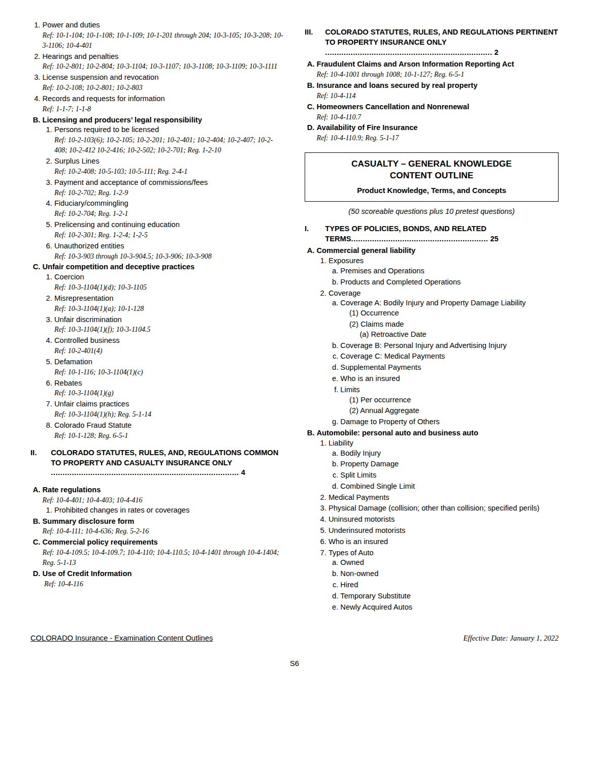Power and duties
Ref: 10-1-104; 10-1-108; 10-1-109; 10-1-201 through 204; 10-3-105; 10-3-208; 10-3-1106; 10-4-401
Hearings and penalties
Ref: 10-2-801; 10-2-804; 10-3-1104; 10-3-1107; 10-3-1108; 10-3-1109; 10-3-1111
License suspension and revocation
Ref: 10-2-108; 10-2-801; 10-2-803
Records and requests for information
Ref: 1-1-7; 1-1-8
Licensing and producers’ legal responsibility
Persons required to be licensed
Ref: 10-2-103(6); 10-2-105; 10-2-201; 10-2-401; 10-2-404; 10-2-407; 10-2-408; 10-2-412 10-2-416; 10-2-502; 10-2-701; Reg. 1-2-10
Surplus Lines
Ref: 10-2-408; 10-5-103; 10-5-111; Reg. 2-4-1
Payment and acceptance of commissions/fees
Ref: 10-2-702; Reg. 1-2-9
Fiduciary/commingling
Ref: 10-2-704; Reg. 1-2-1
Prelicensing and continuing education
Ref: 10-2-301; Reg. 1-2-4; 1-2-5
Unauthorized entities
Ref: 10-3-903 through 10-3-904.5; 10-3-906; 10-3-908
Unfair competition and deceptive practices
Coercion
Ref: 10-3-1104(1)(d); 10-3-1105
Misrepresentation
Ref: 10-3-1104(1)(a); 10-1-128
Unfair discrimination
Ref: 10-3-1104(1)(f); 10-3-1104.5
Controlled business
Ref: 10-2-401(4)
Defamation
Ref: 10-1-116; 10-3-1104(1)(c)
Rebates
Ref: 10-3-1104(1)(g)
Unfair claims practices
Ref: 10-3-1104(1)(h); Reg. 5-1-14
Colorado Fraud Statute
Ref: 10-1-128; Reg. 6-5-1
II. COLORADO STATUTES, RULES, AND, REGULATIONS COMMON TO PROPERTY AND CASUALTY INSURANCE ONLY ................................................................................. 4
Rate regulations
Ref: 10-4-401; 10-4-403; 10-4-416
Prohibited changes in rates or coverages
Summary disclosure form
Ref: 10-4-111; 10-4-636; Reg. 5-2-16
Commercial policy requirements
Ref: 10-4-109.5; 10-4-109.7; 10-4-110; 10-4-110.5; 10-4-1401 through 10-4-1404; Reg. 5-1-13
Use of Credit Information
Ref: 10-4-116
III. COLORADO STATUTES, RULES, AND REGULATIONS PERTINENT TO PROPERTY INSURANCE ONLY ........................................................................ 2
Fraudulent Claims and Arson Information Reporting Act
Ref: 10-4-1001 through 1008; 10-1-127; Reg. 6-5-1
Insurance and loans secured by real property
Ref: 10-4-114
Homeowners Cancellation and Nonrenewal
Ref: 10-4-110.7
Availability of Fire Insurance
Ref: 10-4-110.9; Reg. 5-1-17
CASUALTY – GENERAL KNOWLEDGE
CONTENT OUTLINE
Product Knowledge, Terms, and Concepts
(50 scoreable questions plus 10 pretest questions)
I. TYPES OF POLICIES, BONDS, AND RELATED TERMS........................................................... 25
Commercial general liability
Exposures
Premises and Operations
Products and Completed Operations
Coverage
Coverage A: Bodily Injury and Property Damage Liability
(1) Occurrence
(2) Claims made
(a) Retroactive Date
Coverage B: Personal Injury and Advertising Injury
Coverage C: Medical Payments
Supplemental Payments
Who is an insured
Limits
(1) Per occurrence
(2) Annual Aggregate
Damage to Property of Others
Automobile: personal auto and business auto
Liability
Bodily Injury
Property Damage
Split Limits
Combined Single Limit
Medical Payments
Physical Damage (collision; other than collision; specified perils)
Uninsured motorists
Underinsured motorists
Who is an insured
Types of Auto
Owned
Non-owned
Hired
Temporary Substitute
Newly Acquired Autos
COLORADO Insurance - Examination Content Outlines
Effective Date: January 1, 2022
S6